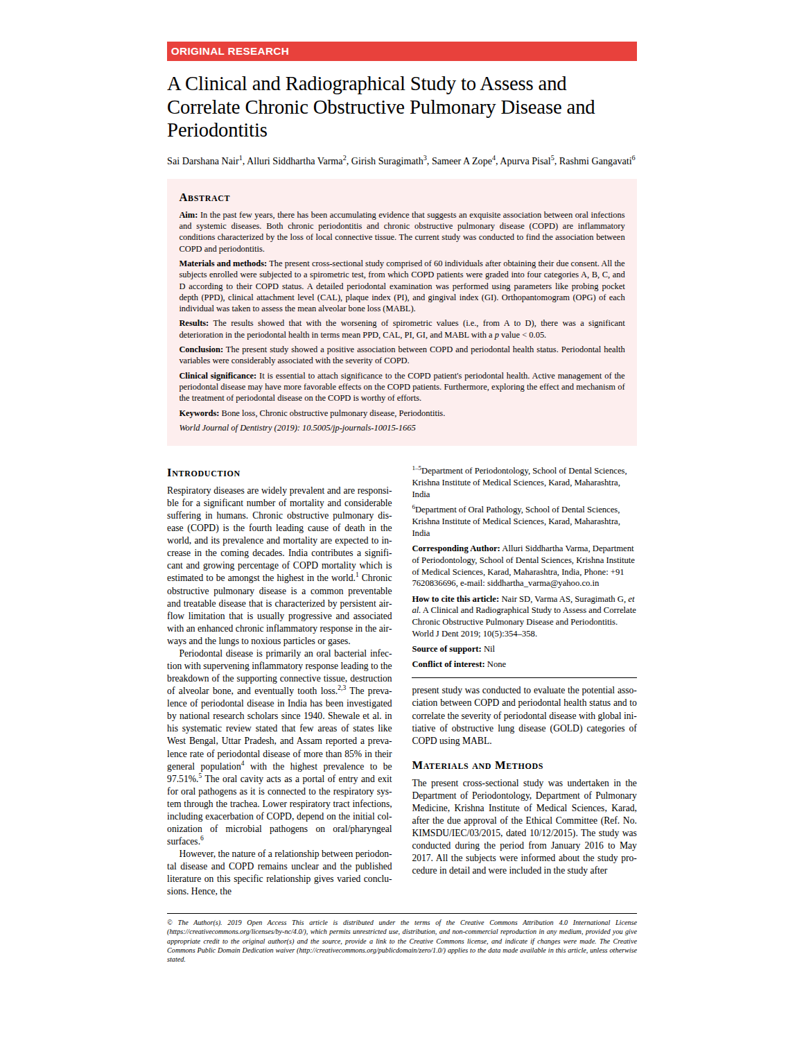ORIGINAL RESEARCH
A Clinical and Radiographical Study to Assess and Correlate Chronic Obstructive Pulmonary Disease and Periodontitis
Sai Darshana Nair1, Alluri Siddhartha Varma2, Girish Suragimath3, Sameer A Zope4, Apurva Pisal5, Rashmi Gangavati6
Abstract
Aim: In the past few years, there has been accumulating evidence that suggests an exquisite association between oral infections and systemic diseases. Both chronic periodontitis and chronic obstructive pulmonary disease (COPD) are inflammatory conditions characterized by the loss of local connective tissue. The current study was conducted to find the association between COPD and periodontitis.
Materials and methods: The present cross-sectional study comprised of 60 individuals after obtaining their due consent. All the subjects enrolled were subjected to a spirometric test, from which COPD patients were graded into four categories A, B, C, and D according to their COPD status. A detailed periodontal examination was performed using parameters like probing pocket depth (PPD), clinical attachment level (CAL), plaque index (PI), and gingival index (GI). Orthopantomogram (OPG) of each individual was taken to assess the mean alveolar bone loss (MABL).
Results: The results showed that with the worsening of spirometric values (i.e., from A to D), there was a significant deterioration in the periodontal health in terms mean PPD, CAL, PI, GI, and MABL with a p value < 0.05.
Conclusion: The present study showed a positive association between COPD and periodontal health status. Periodontal health variables were considerably associated with the severity of COPD.
Clinical significance: It is essential to attach significance to the COPD patient's periodontal health. Active management of the periodontal disease may have more favorable effects on the COPD patients. Furthermore, exploring the effect and mechanism of the treatment of periodontal disease on the COPD is worthy of efforts.
Keywords: Bone loss, Chronic obstructive pulmonary disease, Periodontitis.
World Journal of Dentistry (2019): 10.5005/jp-journals-10015-1665
Introduction
Respiratory diseases are widely prevalent and are responsible for a significant number of mortality and considerable suffering in humans. Chronic obstructive pulmonary disease (COPD) is the fourth leading cause of death in the world, and its prevalence and mortality are expected to increase in the coming decades. India contributes a significant and growing percentage of COPD mortality which is estimated to be amongst the highest in the world.1 Chronic obstructive pulmonary disease is a common preventable and treatable disease that is characterized by persistent airflow limitation that is usually progressive and associated with an enhanced chronic inflammatory response in the airways and the lungs to noxious particles or gases.
Periodontal disease is primarily an oral bacterial infection with supervening inflammatory response leading to the breakdown of the supporting connective tissue, destruction of alveolar bone, and eventually tooth loss.2,3 The prevalence of periodontal disease in India has been investigated by national research scholars since 1940. Shewale et al. in his systematic review stated that few areas of states like West Bengal, Uttar Pradesh, and Assam reported a prevalence rate of periodontal disease of more than 85% in their general population4 with the highest prevalence to be 97.51%.5 The oral cavity acts as a portal of entry and exit for oral pathogens as it is connected to the respiratory system through the trachea. Lower respiratory tract infections, including exacerbation of COPD, depend on the initial colonization of microbial pathogens on oral/pharyngeal surfaces.6
However, the nature of a relationship between periodontal disease and COPD remains unclear and the published literature on this specific relationship gives varied conclusions. Hence, the
1–5Department of Periodontology, School of Dental Sciences, Krishna Institute of Medical Sciences, Karad, Maharashtra, India
6Department of Oral Pathology, School of Dental Sciences, Krishna Institute of Medical Sciences, Karad, Maharashtra, India
Corresponding Author: Alluri Siddhartha Varma, Department of Periodontology, School of Dental Sciences, Krishna Institute of Medical Sciences, Karad, Maharashtra, India, Phone: +91 7620836696, e-mail: siddhartha_varma@yahoo.co.in
How to cite this article: Nair SD, Varma AS, Suragimath G, et al. A Clinical and Radiographical Study to Assess and Correlate Chronic Obstructive Pulmonary Disease and Periodontitis. World J Dent 2019; 10(5):354–358.
Source of support: Nil
Conflict of interest: None
present study was conducted to evaluate the potential association between COPD and periodontal health status and to correlate the severity of periodontal disease with global initiative of obstructive lung disease (GOLD) categories of COPD using MABL.
Materials and Methods
The present cross-sectional study was undertaken in the Department of Periodontology, Department of Pulmonary Medicine, Krishna Institute of Medical Sciences, Karad, after the due approval of the Ethical Committee (Ref. No. KIMSDU/IEC/03/2015, dated 10/12/2015). The study was conducted during the period from January 2016 to May 2017. All the subjects were informed about the study procedure in detail and were included in the study after
© The Author(s). 2019 Open Access This article is distributed under the terms of the Creative Commons Attribution 4.0 International License (https://creativecommons.org/licenses/by-nc/4.0/), which permits unrestricted use, distribution, and non-commercial reproduction in any medium, provided you give appropriate credit to the original author(s) and the source, provide a link to the Creative Commons license, and indicate if changes were made. The Creative Commons Public Domain Dedication waiver (http://creativecommons.org/publicdomain/zero/1.0/) applies to the data made available in this article, unless otherwise stated.